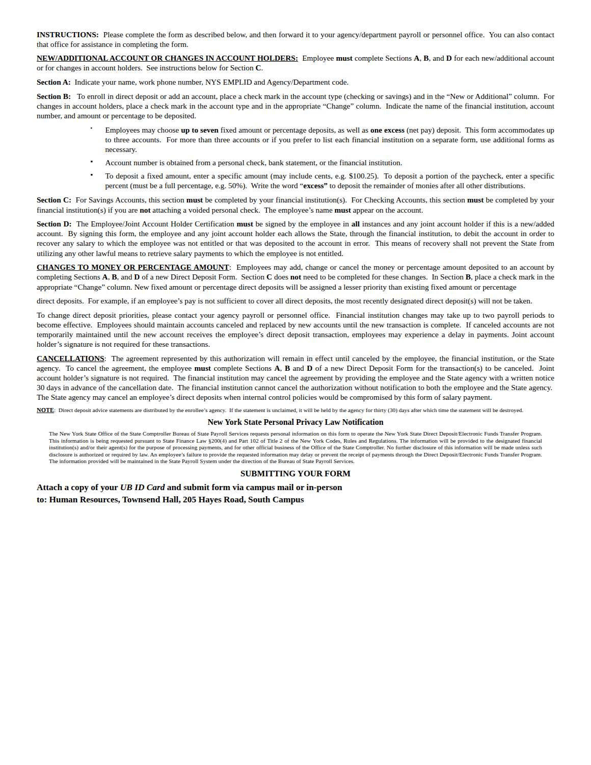INSTRUCTIONS: Please complete the form as described below, and then forward it to your agency/department payroll or personnel office. You can also contact that office for assistance in completing the form.
NEW/ADDITIONAL ACCOUNT OR CHANGES IN ACCOUNT HOLDERS: Employee must complete Sections A, B, and D for each new/additional account or for changes in account holders. See instructions below for Section C.
Section A: Indicate your name, work phone number, NYS EMPLID and Agency/Department code.
Section B: To enroll in direct deposit or add an account, place a check mark in the account type (checking or savings) and in the “New or Additional” column. For changes in account holders, place a check mark in the account type and in the appropriate “Change” column. Indicate the name of the financial institution, account number, and amount or percentage to be deposited.
Employees may choose up to seven fixed amount or percentage deposits, as well as one excess (net pay) deposit. This form accommodates up to three accounts. For more than three accounts or if you prefer to list each financial institution on a separate form, use additional forms as necessary.
Account number is obtained from a personal check, bank statement, or the financial institution.
To deposit a fixed amount, enter a specific amount (may include cents, e.g. $100.25). To deposit a portion of the paycheck, enter a specific percent (must be a full percentage, e.g. 50%). Write the word “excess” to deposit the remainder of monies after all other distributions.
Section C: For Savings Accounts, this section must be completed by your financial institution(s). For Checking Accounts, this section must be completed by your financial institution(s) if you are not attaching a voided personal check. The employee’s name must appear on the account.
Section D: The Employee/Joint Account Holder Certification must be signed by the employee in all instances and any joint account holder if this is a new/added account. By signing this form, the employee and any joint account holder each allows the State, through the financial institution, to debit the account in order to recover any salary to which the employee was not entitled or that was deposited to the account in error. This means of recovery shall not prevent the State from utilizing any other lawful means to retrieve salary payments to which the employee is not entitled.
CHANGES TO MONEY OR PERCENTAGE AMOUNT: Employees may add, change or cancel the money or percentage amount deposited to an account by completing Sections A, B, and D of a new Direct Deposit Form. Section C does not need to be completed for these changes. In Section B, place a check mark in the appropriate “Change” column. New fixed amount or percentage direct deposits will be assigned a lesser priority than existing fixed amount or percentage
direct deposits. For example, if an employee’s pay is not sufficient to cover all direct deposits, the most recently designated direct deposit(s) will not be taken.
To change direct deposit priorities, please contact your agency payroll or personnel office. Financial institution changes may take up to two payroll periods to become effective. Employees should maintain accounts canceled and replaced by new accounts until the new transaction is complete. If canceled accounts are not temporarily maintained until the new account receives the employee’s direct deposit transaction, employees may experience a delay in payments. Joint account holder’s signature is not required for these transactions.
CANCELLATIONS: The agreement represented by this authorization will remain in effect until canceled by the employee, the financial institution, or the State agency. To cancel the agreement, the employee must complete Sections A, B and D of a new Direct Deposit Form for the transaction(s) to be canceled. Joint account holder’s signature is not required. The financial institution may cancel the agreement by providing the employee and the State agency with a written notice 30 days in advance of the cancellation date. The financial institution cannot cancel the authorization without notification to both the employee and the State agency. The State agency may cancel an employee’s direct deposits when internal control policies would be compromised by this form of salary payment.
NOTE: Direct deposit advice statements are distributed by the enrollee’s agency. If the statement is unclaimed, it will be held by the agency for thirty (30) days after which time the statement will be destroyed.
New York State Personal Privacy Law Notification
The New York State Office of the State Comptroller Bureau of State Payroll Services requests personal information on this form to operate the New York State Direct Deposit/Electronic Funds Transfer Program. This information is being requested pursuant to State Finance Law §200(4) and Part 102 of Title 2 of the New York Codes, Rules and Regulations. The information will be provided to the designated financial institution(s) and/or their agent(s) for the purpose of processing payments, and for other official business of the Office of the State Comptroller. No further disclosure of this information will be made unless such disclosure is authorized or required by law. An employee’s failure to provide the requested information may delay or prevent the receipt of payments through the Direct Deposit/Electronic Funds Transfer Program. The information provided will be maintained in the State Payroll System under the direction of the Bureau of State Payroll Services.
SUBMITTING YOUR FORM
Attach a copy of your UB ID Card and submit form via campus mail or in-person
to: Human Resources, Townsend Hall, 205 Hayes Road, South Campus